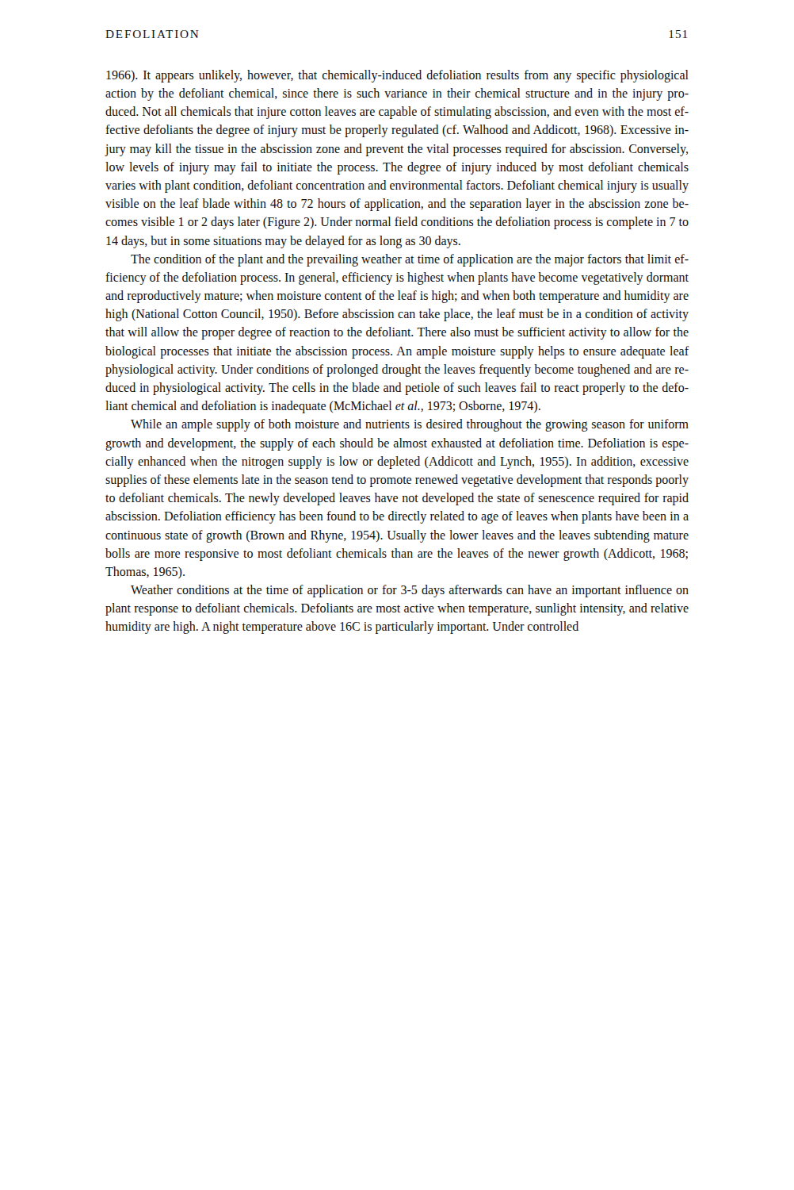Defoliation 151
1966). It appears unlikely, however, that chemically-induced defoliation results from any specific physiological action by the defoliant chemical, since there is such variance in their chemical structure and in the injury produced. Not all chemicals that injure cotton leaves are capable of stimulating abscission, and even with the most effective defoliants the degree of injury must be properly regulated (cf. Walhood and Addicott, 1968). Excessive injury may kill the tissue in the abscission zone and prevent the vital processes required for abscission. Conversely, low levels of injury may fail to initiate the process. The degree of injury induced by most defoliant chemicals varies with plant condition, defoliant concentration and environmental factors. Defoliant chemical injury is usually visible on the leaf blade within 48 to 72 hours of application, and the separation layer in the abscission zone becomes visible 1 or 2 days later (Figure 2). Under normal field conditions the defoliation process is complete in 7 to 14 days, but in some situations may be delayed for as long as 30 days.
The condition of the plant and the prevailing weather at time of application are the major factors that limit efficiency of the defoliation process. In general, efficiency is highest when plants have become vegetatively dormant and reproductively mature; when moisture content of the leaf is high; and when both temperature and humidity are high (National Cotton Council, 1950). Before abscission can take place, the leaf must be in a condition of activity that will allow the proper degree of reaction to the defoliant. There also must be sufficient activity to allow for the biological processes that initiate the abscission process. An ample moisture supply helps to ensure adequate leaf physiological activity. Under conditions of prolonged drought the leaves frequently become toughened and are reduced in physiological activity. The cells in the blade and petiole of such leaves fail to react properly to the defoliant chemical and defoliation is inadequate (McMichael et al., 1973; Osborne, 1974).
While an ample supply of both moisture and nutrients is desired throughout the growing season for uniform growth and development, the supply of each should be almost exhausted at defoliation time. Defoliation is especially enhanced when the nitrogen supply is low or depleted (Addicott and Lynch, 1955). In addition, excessive supplies of these elements late in the season tend to promote renewed vegetative development that responds poorly to defoliant chemicals. The newly developed leaves have not developed the state of senescence required for rapid abscission. Defoliation efficiency has been found to be directly related to age of leaves when plants have been in a continuous state of growth (Brown and Rhyne, 1954). Usually the lower leaves and the leaves subtending mature bolls are more responsive to most defoliant chemicals than are the leaves of the newer growth (Addicott, 1968; Thomas, 1965).
Weather conditions at the time of application or for 3-5 days afterwards can have an important influence on plant response to defoliant chemicals. Defoliants are most active when temperature, sunlight intensity, and relative humidity are high. A night temperature above 16C is particularly important. Under controlled